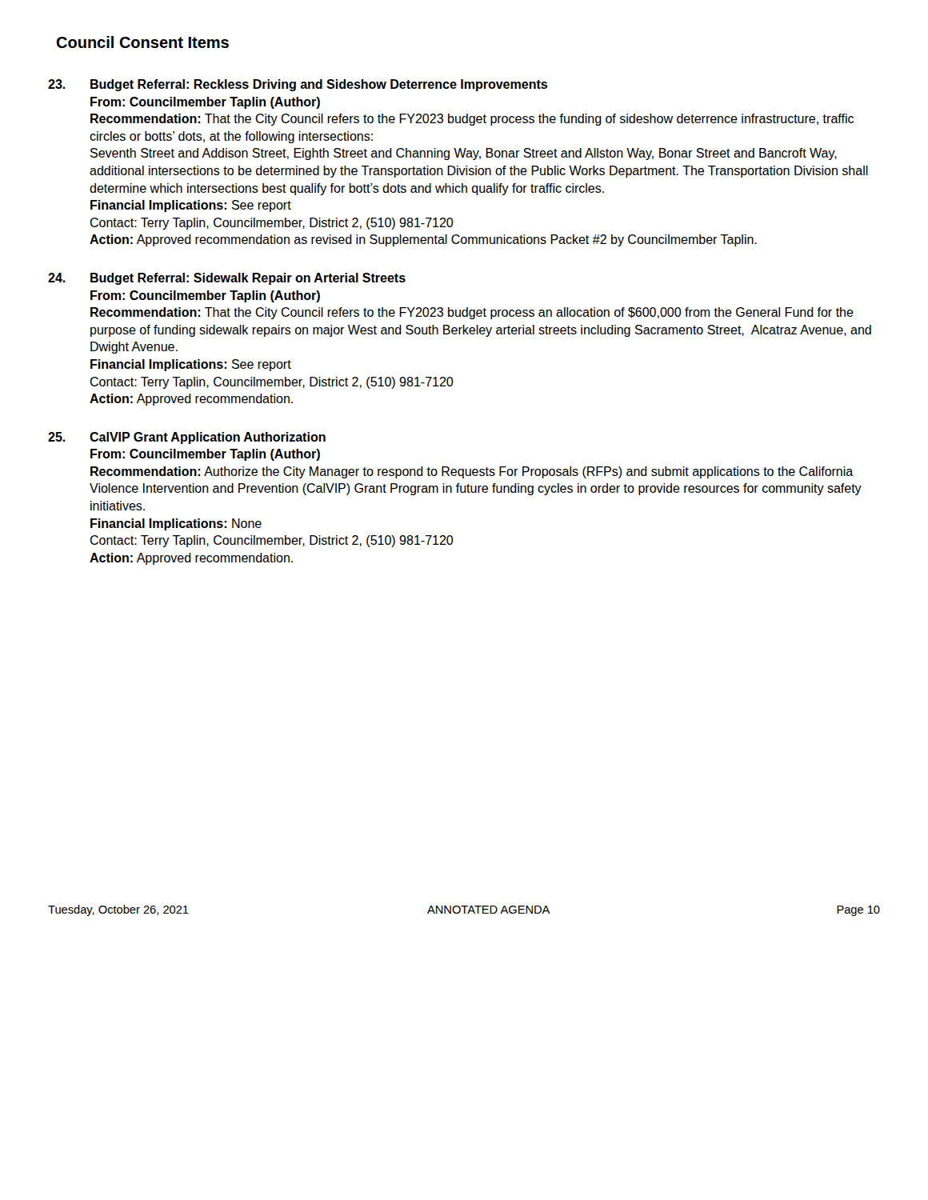Council Consent Items
23.
Budget Referral: Reckless Driving and Sideshow Deterrence Improvements
From: Councilmember Taplin (Author)
Recommendation: That the City Council refers to the FY2023 budget process the funding of sideshow deterrence infrastructure, traffic circles or botts’ dots, at the following intersections:
Seventh Street and Addison Street, Eighth Street and Channing Way, Bonar Street and Allston Way, Bonar Street and Bancroft Way, additional intersections to be determined by the Transportation Division of the Public Works Department. The Transportation Division shall determine which intersections best qualify for bott’s dots and which qualify for traffic circles.
Financial Implications: See report
Contact: Terry Taplin, Councilmember, District 2, (510) 981-7120
Action: Approved recommendation as revised in Supplemental Communications Packet #2 by Councilmember Taplin.
24.
Budget Referral: Sidewalk Repair on Arterial Streets
From: Councilmember Taplin (Author)
Recommendation: That the City Council refers to the FY2023 budget process an allocation of $600,000 from the General Fund for the purpose of funding sidewalk repairs on major West and South Berkeley arterial streets including Sacramento Street, Alcatraz Avenue, and Dwight Avenue.
Financial Implications: See report
Contact: Terry Taplin, Councilmember, District 2, (510) 981-7120
Action: Approved recommendation.
25.
CalVIP Grant Application Authorization
From: Councilmember Taplin (Author)
Recommendation: Authorize the City Manager to respond to Requests For Proposals (RFPs) and submit applications to the California Violence Intervention and Prevention (CalVIP) Grant Program in future funding cycles in order to provide resources for community safety initiatives.
Financial Implications: None
Contact: Terry Taplin, Councilmember, District 2, (510) 981-7120
Action: Approved recommendation.
Tuesday, October 26, 2021
ANNOTATED AGENDA
Page 10